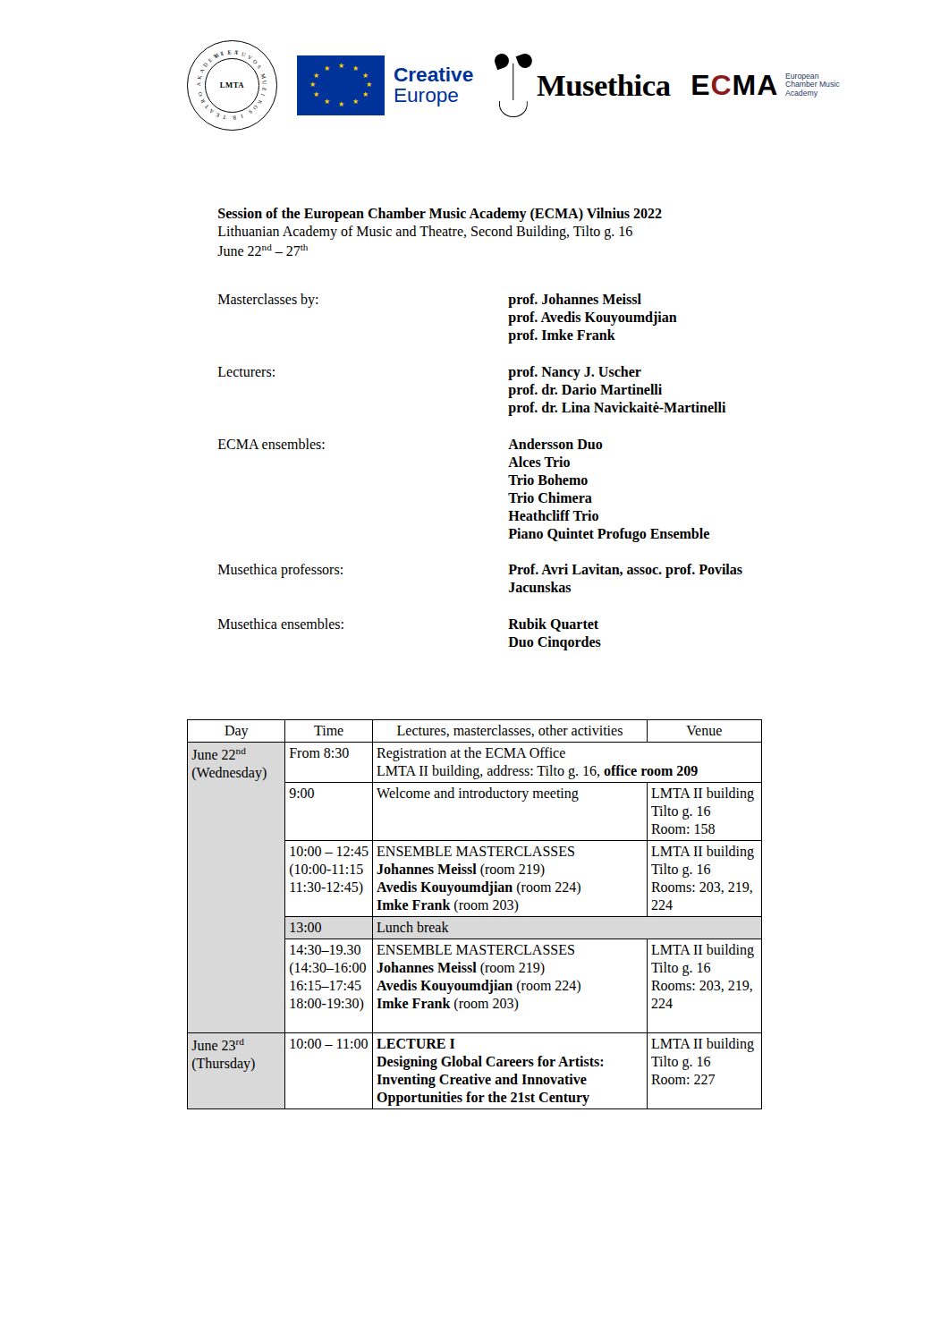L I E T U V O S M U Z I K O S I R T E A T R O A K A D E M I J A
LMTA
★ ★ ★ ★ ★ ★ ★ ★ ★ ★ ★ ★
Creative
Europe
Musethica
ECMA
European
Chamber Music
Academy
Session of the European Chamber Music Academy (ECMA) Vilnius 2022
Lithuanian Academy of Music and Theatre, Second Building, Tilto g. 16
June 22nd – 27th
| Masterclasses by: | prof. Johannes Meissl prof. Avedis Kouyoumdjian prof. Imke Frank |
| Lecturers: | prof. Nancy J. Uscher prof. dr. Dario Martinelli prof. dr. Lina Navickaitė-Martinelli |
| ECMA ensembles: | Andersson Duo Alces Trio Trio Bohemo Trio Chimera Heathcliff Trio Piano Quintet Profugo Ensemble |
| Musethica professors: | Prof. Avri Lavitan, assoc. prof. Povilas Jacunskas |
| Musethica ensembles: | Rubik Quartet Duo Cinqordes |
| Day | Time | Lectures, masterclasses, other activities | Venue |
| --- | --- | --- | --- |
| June 22 nd (Wednesday) | From 8:30 | Registration at the ECMA Office LMTA II building, address: Tilto g. 16, office room 209 |
| 9:00 | Welcome and introductory meeting | LMTA II building Tilto g. 16 Room: 158 |
| 10:00 – 12:45 (10:00-11:15 11:30-12:45) | ENSEMBLE MASTERCLASSES Johannes Meissl (room 219) Avedis Kouyoumdjian (room 224) Imke Frank (room 203) | LMTA II building Tilto g. 16 Rooms: 203, 219, 224 |
| 13:00 | Lunch break |
| 14:30–19.30 (14:30–16:00 16:15–17:45 18:00-19:30) | ENSEMBLE MASTERCLASSES Johannes Meissl (room 219) Avedis Kouyoumdjian (room 224) Imke Frank (room 203) | LMTA II building Tilto g. 16 Rooms: 203, 219, 224 |
| June 23 rd (Thursday) | 10:00 – 11:00 | LECTURE I Designing Global Careers for Artists: Inventing Creative and Innovative Opportunities for the 21st Century | LMTA II building Tilto g. 16 Room: 227 |